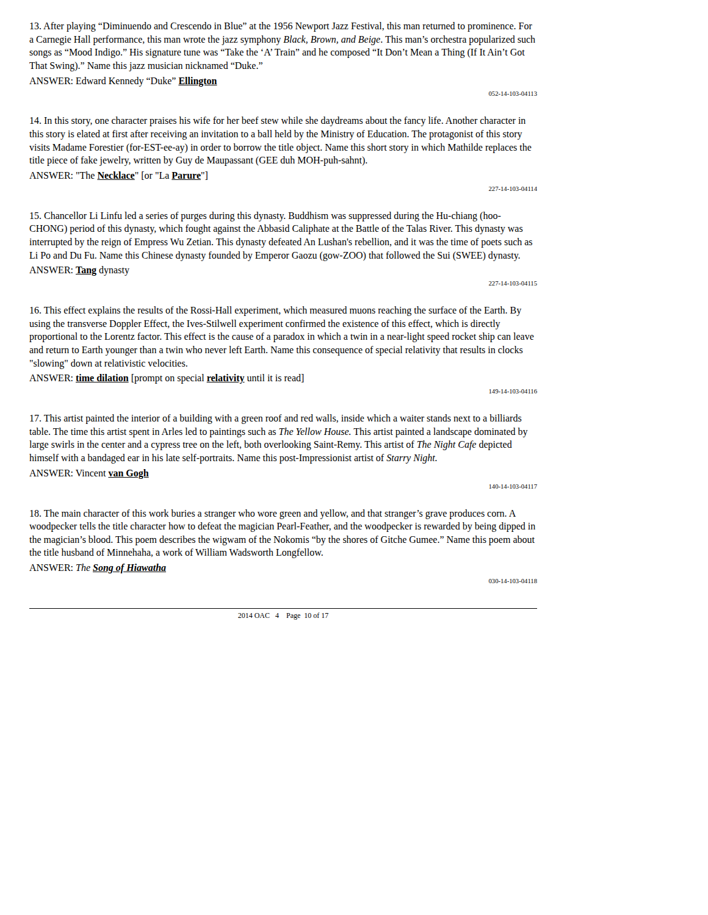13. After playing “Diminuendo and Crescendo in Blue” at the 1956 Newport Jazz Festival, this man returned to prominence. For a Carnegie Hall performance, this man wrote the jazz symphony Black, Brown, and Beige. This man’s orchestra popularized such songs as “Mood Indigo.” His signature tune was “Take the ‘A’ Train” and he composed “It Don’t Mean a Thing (If It Ain’t Got That Swing).” Name this jazz musician nicknamed “Duke.”
ANSWER: Edward Kennedy “Duke” Ellington
052-14-103-04113
14. In this story, one character praises his wife for her beef stew while she daydreams about the fancy life. Another character in this story is elated at first after receiving an invitation to a ball held by the Ministry of Education. The protagonist of this story visits Madame Forestier (for-EST-ee-ay) in order to borrow the title object. Name this short story in which Mathilde replaces the title piece of fake jewelry, written by Guy de Maupassant (GEE duh MOH-puh-sahnt).
ANSWER: "The Necklace" [or "La Parure"]
227-14-103-04114
15. Chancellor Li Linfu led a series of purges during this dynasty. Buddhism was suppressed during the Hu-chiang (hoo-CHONG) period of this dynasty, which fought against the Abbasid Caliphate at the Battle of the Talas River. This dynasty was interrupted by the reign of Empress Wu Zetian. This dynasty defeated An Lushan's rebellion, and it was the time of poets such as Li Po and Du Fu. Name this Chinese dynasty founded by Emperor Gaozu (gow-ZOO) that followed the Sui (SWEE) dynasty.
ANSWER: Tang dynasty
227-14-103-04115
16. This effect explains the results of the Rossi-Hall experiment, which measured muons reaching the surface of the Earth. By using the transverse Doppler Effect, the Ives-Stilwell experiment confirmed the existence of this effect, which is directly proportional to the Lorentz factor. This effect is the cause of a paradox in which a twin in a near-light speed rocket ship can leave and return to Earth younger than a twin who never left Earth. Name this consequence of special relativity that results in clocks "slowing" down at relativistic velocities.
ANSWER: time dilation [prompt on special relativity until it is read]
149-14-103-04116
17. This artist painted the interior of a building with a green roof and red walls, inside which a waiter stands next to a billiards table. The time this artist spent in Arles led to paintings such as The Yellow House. This artist painted a landscape dominated by large swirls in the center and a cypress tree on the left, both overlooking Saint-Remy. This artist of The Night Cafe depicted himself with a bandaged ear in his late self-portraits. Name this post-Impressionist artist of Starry Night.
ANSWER: Vincent van Gogh
140-14-103-04117
18. The main character of this work buries a stranger who wore green and yellow, and that stranger’s grave produces corn. A woodpecker tells the title character how to defeat the magician Pearl-Feather, and the woodpecker is rewarded by being dipped in the magician’s blood. This poem describes the wigwam of the Nokomis “by the shores of Gitche Gumee.” Name this poem about the title husband of Minnehaha, a work of William Wadsworth Longfellow.
ANSWER: The Song of Hiawatha
030-14-103-04118
2014 OAC 4 Page 10 of 17